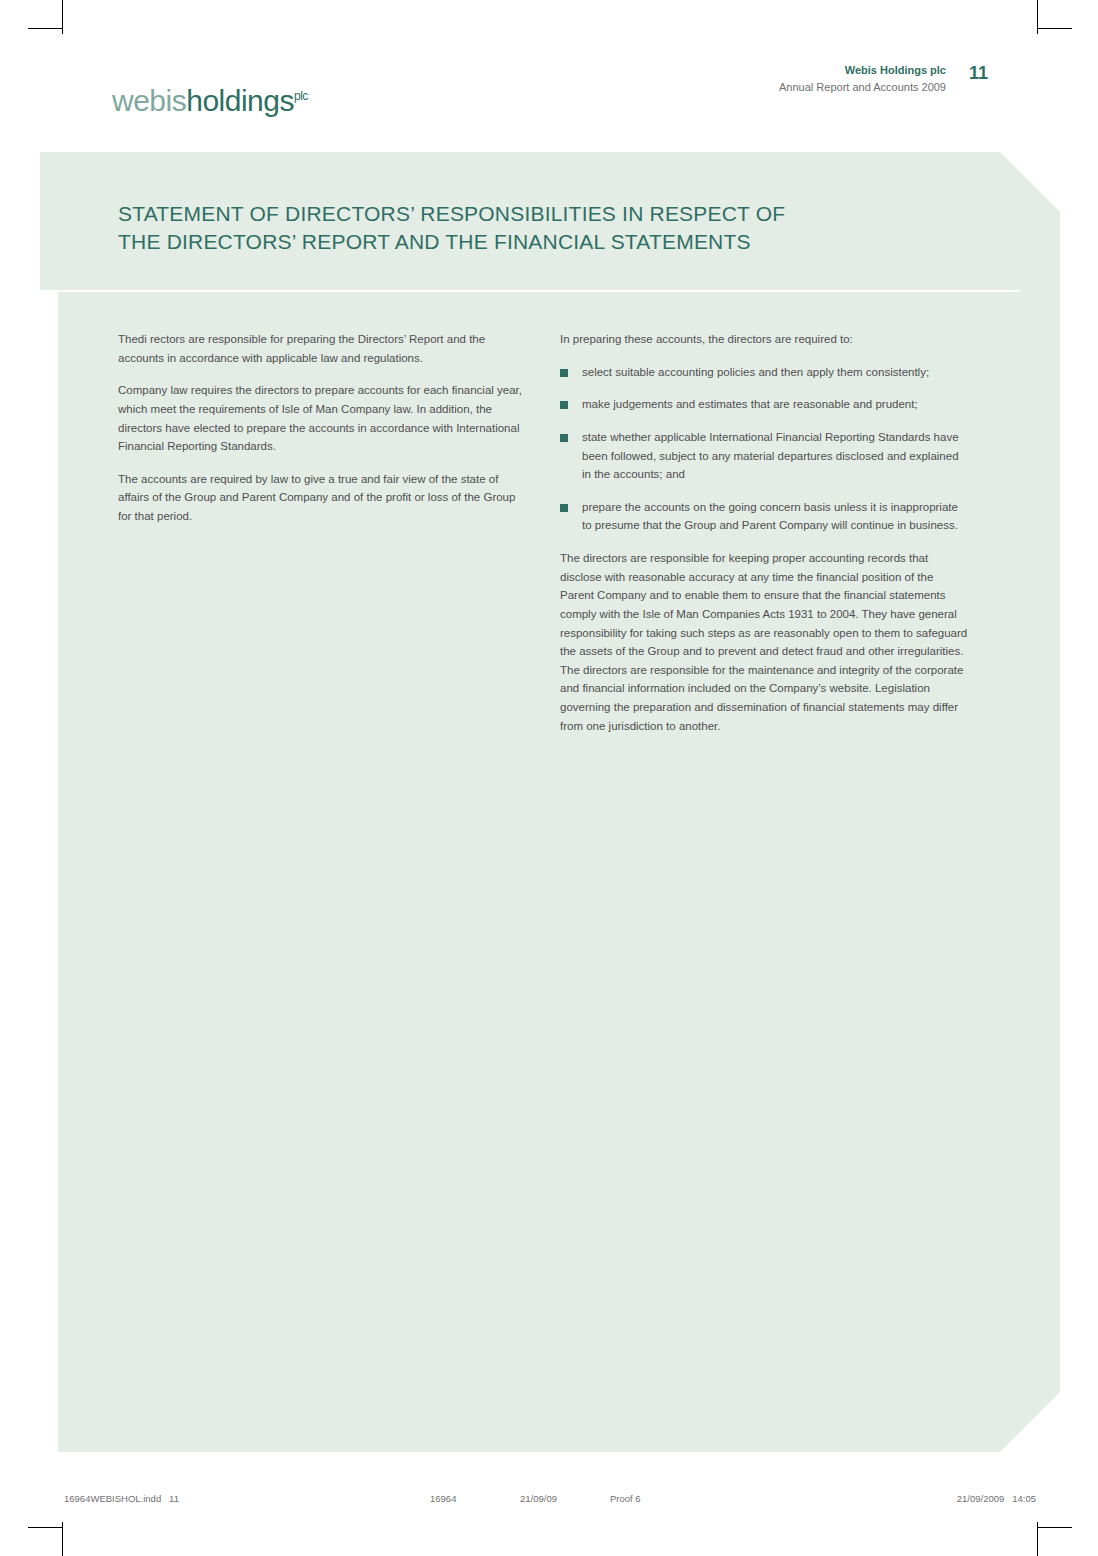webis holdings plc
11
Webis Holdings plc
Annual Report and Accounts 2009
STATEMENT OF DIRECTORS’ RESPONSIBILITIES IN RESPECT OF
THE DIRECTORS’ REPORT AND THE FINANCIAL STATEMENTS
Thedi rectors are responsible for preparing the Directors’ Report and the accounts in accordance with applicable law and regulations.
Company law requires the directors to prepare accounts for each financial year, which meet the requirements of Isle of Man Company law. In addition, the directors have elected to prepare the accounts in accordance with International Financial Reporting Standards.
The accounts are required by law to give a true and fair view of the state of affairs of the Group and Parent Company and of the profit or loss of the Group for that period.
In preparing these accounts, the directors are required to:
select suitable accounting policies and then apply them consistently;
make judgements and estimates that are reasonable and prudent;
state whether applicable International Financial Reporting Standards have been followed, subject to any material departures disclosed and explained in the accounts; and
prepare the accounts on the going concern basis unless it is inappropriate to presume that the Group and Parent Company will continue in business.
The directors are responsible for keeping proper accounting records that disclose with reasonable accuracy at any time the financial position of the Parent Company and to enable them to ensure that the financial statements comply with the Isle of Man Companies Acts 1931 to 2004. They have general responsibility for taking such steps as are reasonably open to them to safeguard the assets of the Group and to prevent and detect fraud and other irregularities. The directors are responsible for the maintenance and integrity of the corporate and financial information included on the Company’s website. Legislation governing the preparation and dissemination of financial statements may differ from one jurisdiction to another.
16964WEBISHOL.indd 11
16964
21/09/09
Proof 6
21/09/2009 14:05